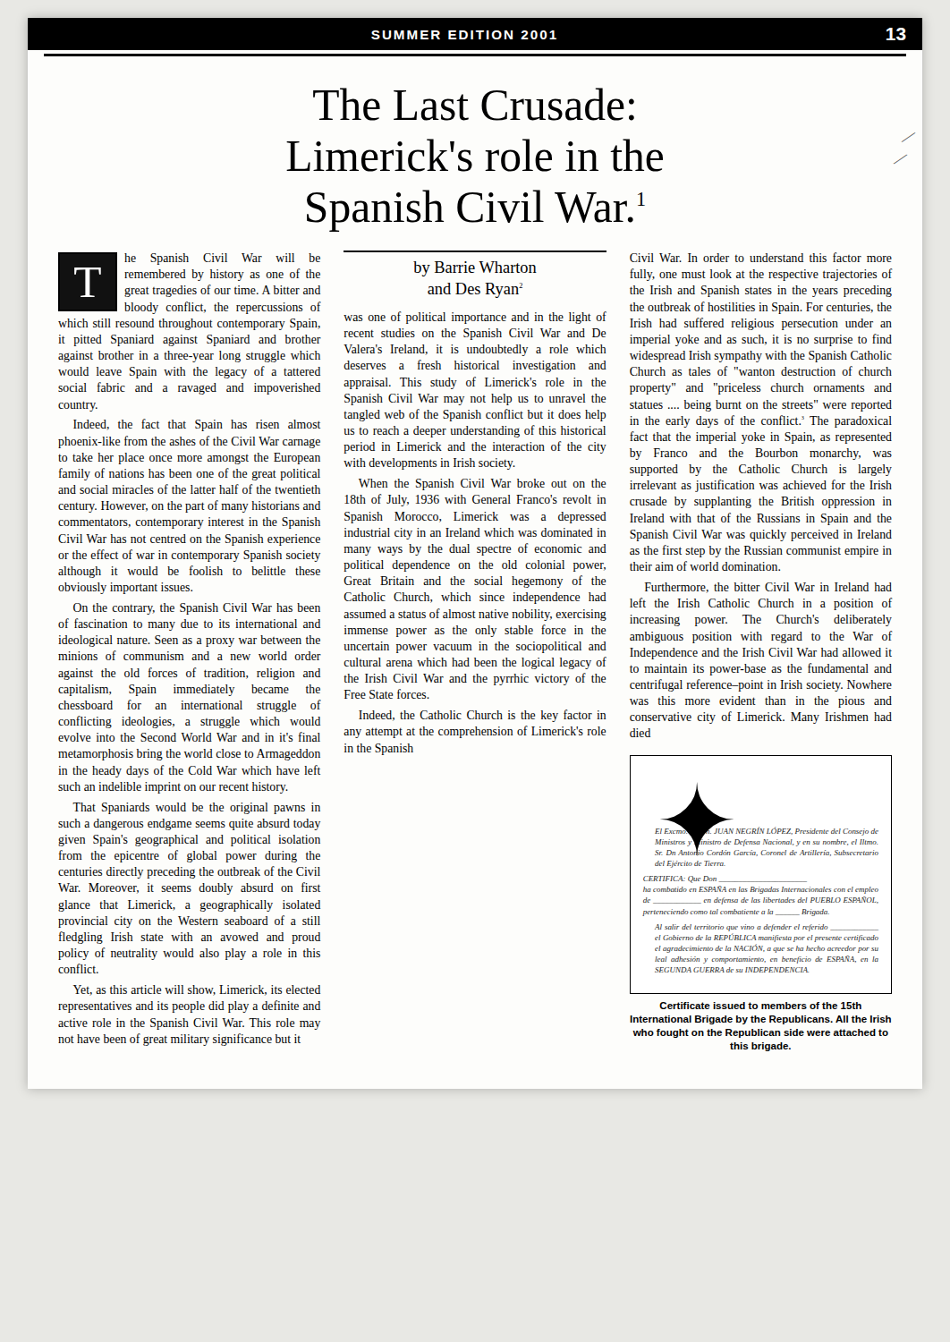SUMMER EDITION 2001 13
The Last Crusade: Limerick's role in the Spanish Civil War.1
⁄
⁄
The Spanish Civil War will be remembered by history as one of the great tragedies of our time. A bitter and bloody conflict, the repercussions of which still resound throughout contemporary Spain, it pitted Spaniard against Spaniard and brother against brother in a three-year long struggle which would leave Spain with the legacy of a tattered social fabric and a ravaged and impoverished country.
Indeed, the fact that Spain has risen almost phoenix-like from the ashes of the Civil War carnage to take her place once more amongst the European family of nations has been one of the great political and social miracles of the latter half of the twentieth century. However, on the part of many historians and commentators, contemporary interest in the Spanish Civil War has not centred on the Spanish experience or the effect of war in contemporary Spanish society although it would be foolish to belittle these obviously important issues.
On the contrary, the Spanish Civil War has been of fascination to many due to its international and ideological nature. Seen as a proxy war between the minions of communism and a new world order against the old forces of tradition, religion and capitalism, Spain immediately became the chessboard for an international struggle of conflicting ideologies, a struggle which would evolve into the Second World War and in it's final metamorphosis bring the world close to Armageddon in the heady days of the Cold War which have left such an indelible imprint on our recent history.
That Spaniards would be the original pawns in such a dangerous endgame seems quite absurd today given Spain's geographical and political isolation from the epicentre of global power during the centuries directly preceding the outbreak of the Civil War. Moreover, it seems doubly absurd on first glance that Limerick, a geographically isolated provincial city on the Western seaboard of a still fledgling Irish state with an avowed and proud policy of neutrality would also play a role in this conflict.
Yet, as this article will show, Limerick, its elected representatives and its people did play a definite and active role in the Spanish Civil War. This role may not have been of great military significance but it
by Barrie Wharton
and Des Ryan2
was one of political importance and in the light of recent studies on the Spanish Civil War and De Valera's Ireland, it is undoubtedly a role which deserves a fresh historical investigation and appraisal. This study of Limerick's role in the Spanish Civil War may not help us to unravel the tangled web of the Spanish conflict but it does help us to reach a deeper understanding of this historical period in Limerick and the interaction of the city with developments in Irish society.
When the Spanish Civil War broke out on the 18th of July, 1936 with General Franco's revolt in Spanish Morocco, Limerick was a depressed industrial city in an Ireland which was dominated in many ways by the dual spectre of economic and political dependence on the old colonial power, Great Britain and the social hegemony of the Catholic Church, which since independence had assumed a status of almost native nobility, exercising immense power as the only stable force in the uncertain power vacuum in the sociopolitical and cultural arena which had been the logical legacy of the Irish Civil War and the pyrrhic victory of the Free State forces.
Indeed, the Catholic Church is the key factor in any attempt at the comprehension of Limerick's role in the Spanish
Civil War. In order to understand this factor more fully, one must look at the respective trajectories of the Irish and Spanish states in the years preceding the outbreak of hostilities in Spain. For centuries, the Irish had suffered religious persecution under an imperial yoke and as such, it is no surprise to find widespread Irish sympathy with the Spanish Catholic Church as tales of "wanton destruction of church property" and "priceless church ornaments and statues .... being burnt on the streets" were reported in the early days of the conflict.3 The paradoxical fact that the imperial yoke in Spain, as represented by Franco and the Bourbon monarchy, was supported by the Catholic Church is largely irrelevant as justification was achieved for the Irish crusade by supplanting the British oppression in Ireland with that of the Russians in Spain and the Spanish Civil War was quickly perceived in Ireland as the first step by the Russian communist empire in their aim of world domination.
Furthermore, the bitter Civil War in Ireland had left the Irish Catholic Church in a position of increasing power. The Church's deliberately ambiguous position with regard to the War of Independence and the Irish Civil War had allowed it to maintain its power-base as the fundamental and centrifugal reference–point in Irish society. Nowhere was this more evident than in the pious and conservative city of Limerick. Many Irishmen had died
✦
El Excmo. Sr. Dn. JUAN NEGRÍN LÓPEZ, Presidente del Consejo de Ministros y Ministro de Defensa Nacional, y en su nombre, el Iltmo. Sr. Dn Antonio Cordón García, Coronel de Artillería, Subsecretario del Ejército de Tierra.
CERTIFICA: Que Don ______________________
ha combatido en ESPAÑA en las Brigadas Internacionales con el empleo de ____________ en defensa de las libertades del PUEBLO ESPAÑOL, perteneciendo como tal combatiente a la ______ Brigada.
Al salir del territorio que vino a defender el referido ____________ el Gobierno de la REPÚBLICA manifiesta por el presente certificado el agradecimiento de la NACIÓN, a que se ha hecho acreedor por su leal adhesión y comportamiento, en beneficio de ESPAÑA, en la SEGUNDA GUERRA de su INDEPENDENCIA.
Certificate issued to members of the 15th International Brigade by the Republicans. All the Irish who fought on the Republican side were attached to this brigade.